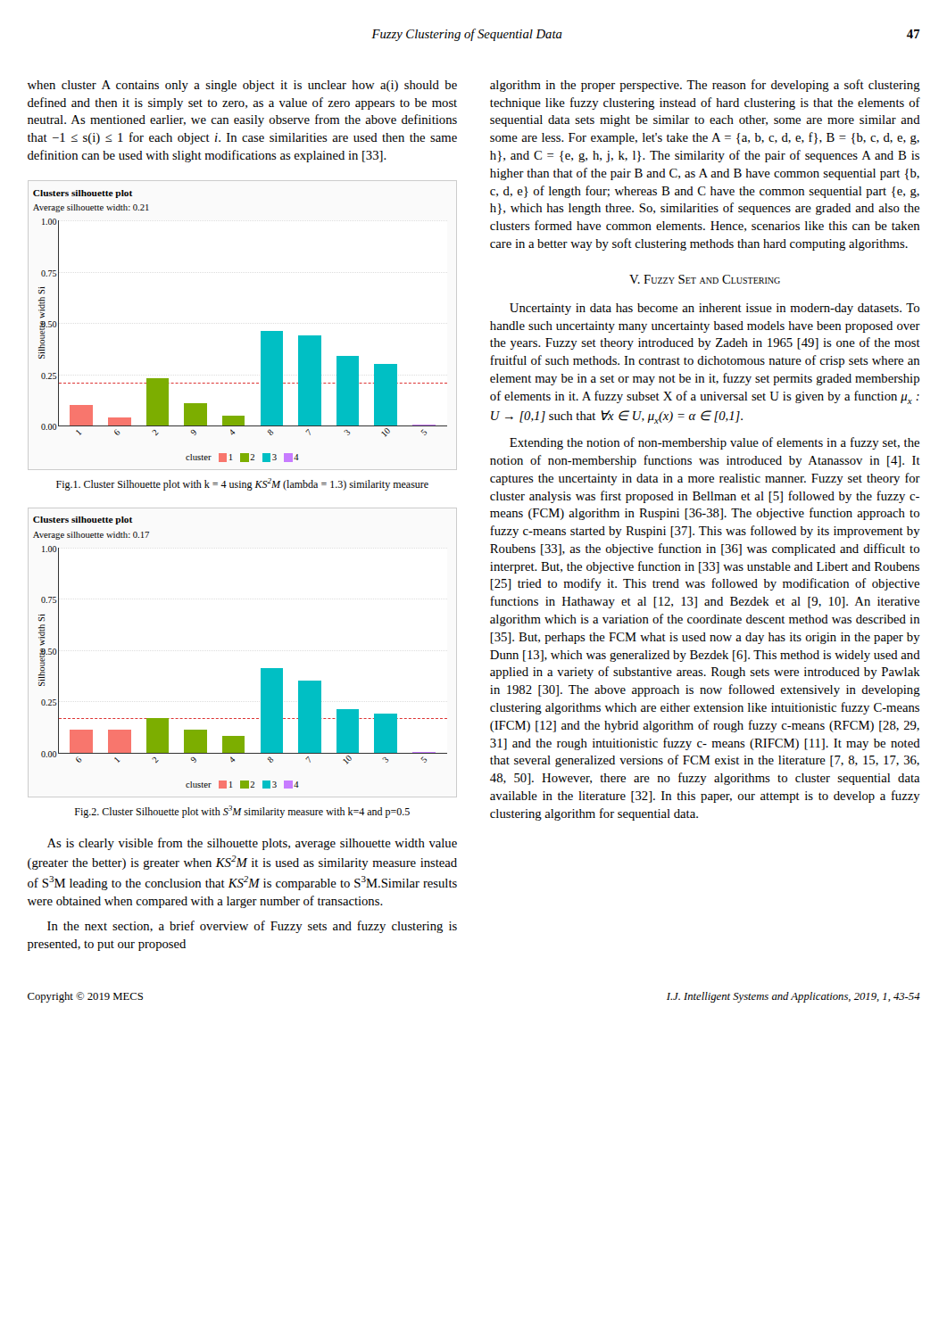Fuzzy Clustering of Sequential Data 47
when cluster A contains only a single object it is unclear how a(i) should be defined and then it is simply set to zero, as a value of zero appears to be most neutral. As mentioned earlier, we can easily observe from the above definitions that −1 ≤ s(i) ≤ 1 for each object i. In case similarities are used then the same definition can be used with slight modifications as explained in [33].
Clusters silhouette plot
Average silhouette width: 0.21
Silhouette width Si 1.00 0.75 0.50 0.25 0.00
16294873105
cluster 1 2 3 4
Fig.1. Cluster Silhouette plot with k = 4 using KS2M (lambda = 1.3) similarity measure
Clusters silhouette plot
Average silhouette width: 0.17
Silhouette width Si 1.00 0.75 0.50 0.25 0.00
61294871035
cluster 1 2 3 4
Fig.2. Cluster Silhouette plot with S3M similarity measure with k=4 and p=0.5
As is clearly visible from the silhouette plots, average silhouette width value (greater the better) is greater when KS2M it is used as similarity measure instead of S3M leading to the conclusion that KS2M is comparable to S3M.Similar results were obtained when compared with a larger number of transactions.
In the next section, a brief overview of Fuzzy sets and fuzzy clustering is presented, to put our proposed
algorithm in the proper perspective. The reason for developing a soft clustering technique like fuzzy clustering instead of hard clustering is that the elements of sequential data sets might be similar to each other, some are more similar and some are less. For example, let's take the A = {a, b, c, d, e, f}, B = {b, c, d, e, g, h}, and C = {e, g, h, j, k, l}. The similarity of the pair of sequences A and B is higher than that of the pair B and C, as A and B have common sequential part {b, c, d, e} of length four; whereas B and C have the common sequential part {e, g, h}, which has length three. So, similarities of sequences are graded and also the clusters formed have common elements. Hence, scenarios like this can be taken care in a better way by soft clustering methods than hard computing algorithms.
V. Fuzzy Set and Clustering
Uncertainty in data has become an inherent issue in modern-day datasets. To handle such uncertainty many uncertainty based models have been proposed over the years. Fuzzy set theory introduced by Zadeh in 1965 [49] is one of the most fruitful of such methods. In contrast to dichotomous nature of crisp sets where an element may be in a set or may not be in it, fuzzy set permits graded membership of elements in it. A fuzzy subset X of a universal set U is given by a function μx : U → [0,1] such that ∀x ∈ U, μx(x) = α ∈ [0,1].
Extending the notion of non-membership value of elements in a fuzzy set, the notion of non-membership functions was introduced by Atanassov in [4]. It captures the uncertainty in data in a more realistic manner. Fuzzy set theory for cluster analysis was first proposed in Bellman et al [5] followed by the fuzzy c-means (FCM) algorithm in Ruspini [36-38]. The objective function approach to fuzzy c-means started by Ruspini [37]. This was followed by its improvement by Roubens [33], as the objective function in [36] was complicated and difficult to interpret. But, the objective function in [33] was unstable and Libert and Roubens [25] tried to modify it. This trend was followed by modification of objective functions in Hathaway et al [12, 13] and Bezdek et al [9, 10]. An iterative algorithm which is a variation of the coordinate descent method was described in [35]. But, perhaps the FCM what is used now a day has its origin in the paper by Dunn [13], which was generalized by Bezdek [6]. This method is widely used and applied in a variety of substantive areas. Rough sets were introduced by Pawlak in 1982 [30]. The above approach is now followed extensively in developing clustering algorithms which are either extension like intuitionistic fuzzy C-means (IFCM) [12] and the hybrid algorithm of rough fuzzy c-means (RFCM) [28, 29, 31] and the rough intuitionistic fuzzy c- means (RIFCM) [11]. It may be noted that several generalized versions of FCM exist in the literature [7, 8, 15, 17, 36, 48, 50]. However, there are no fuzzy algorithms to cluster sequential data available in the literature [32]. In this paper, our attempt is to develop a fuzzy clustering algorithm for sequential data.
Copyright © 2019 MECS I.J. Intelligent Systems and Applications, 2019, 1, 43-54